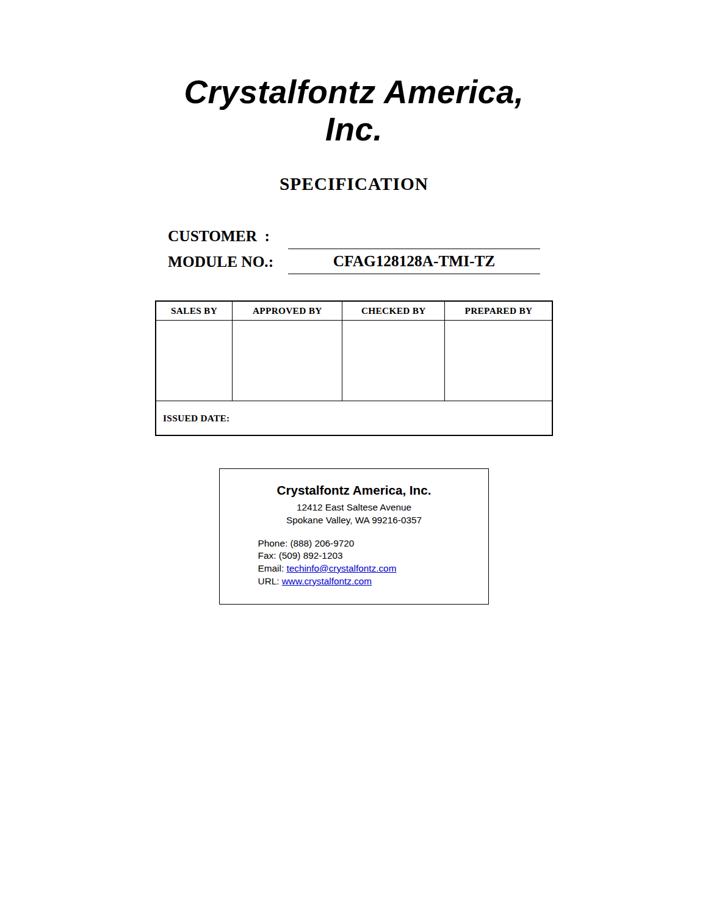Crystalfontz America, Inc.
SPECIFICATION
| CUSTOMER : | |
| MODULE NO.: | CFAG128128A-TMI-TZ |
| SALES BY | APPROVED BY | CHECKED BY | PREPARED BY |
| --- | --- | --- | --- |
| ISSUED DATE: |
Crystalfontz America, Inc.
12412 East Saltese Avenue
Spokane Valley, WA 99216-0357
Phone: (888) 206-9720
Fax: (509) 892-1203
Email: techinfo@crystalfontz.com
URL: www.crystalfontz.com